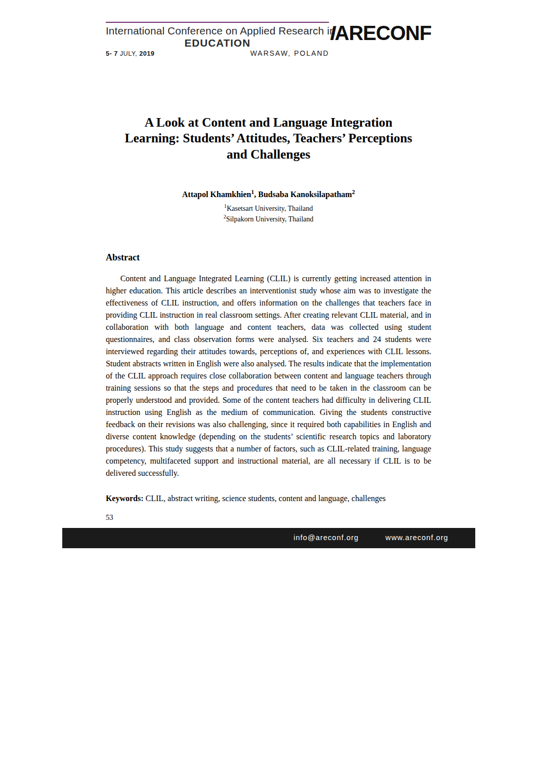International Conference on Applied Research in
EDUCATION
5- 7 JULY, 2019 WARSAW, POLAND
IARECONF
A Look at Content and Language Integration Learning: Students’ Attitudes, Teachers’ Perceptions and Challenges
Attapol Khamkhien1, Budsaba Kanoksilapatham2
1Kasetsart University, Thailand
2Silpakorn University, Thailand
Abstract
Content and Language Integrated Learning (CLIL) is currently getting increased attention in higher education. This article describes an interventionist study whose aim was to investigate the effectiveness of CLIL instruction, and offers information on the challenges that teachers face in providing CLIL instruction in real classroom settings. After creating relevant CLIL material, and in collaboration with both language and content teachers, data was collected using student questionnaires, and class observation forms were analysed. Six teachers and 24 students were interviewed regarding their attitudes towards, perceptions of, and experiences with CLIL lessons. Student abstracts written in English were also analysed. The results indicate that the implementation of the CLIL approach requires close collaboration between content and language teachers through training sessions so that the steps and procedures that need to be taken in the classroom can be properly understood and provided. Some of the content teachers had difficulty in delivering CLIL instruction using English as the medium of communication. Giving the students constructive feedback on their revisions was also challenging, since it required both capabilities in English and diverse content knowledge (depending on the students’ scientific research topics and laboratory procedures). This study suggests that a number of factors, such as CLIL-related training, language competency, multifaceted support and instructional material, are all necessary if CLIL is to be delivered successfully.
Keywords: CLIL, abstract writing, science students, content and language, challenges
53
info@areconf.org www.areconf.org